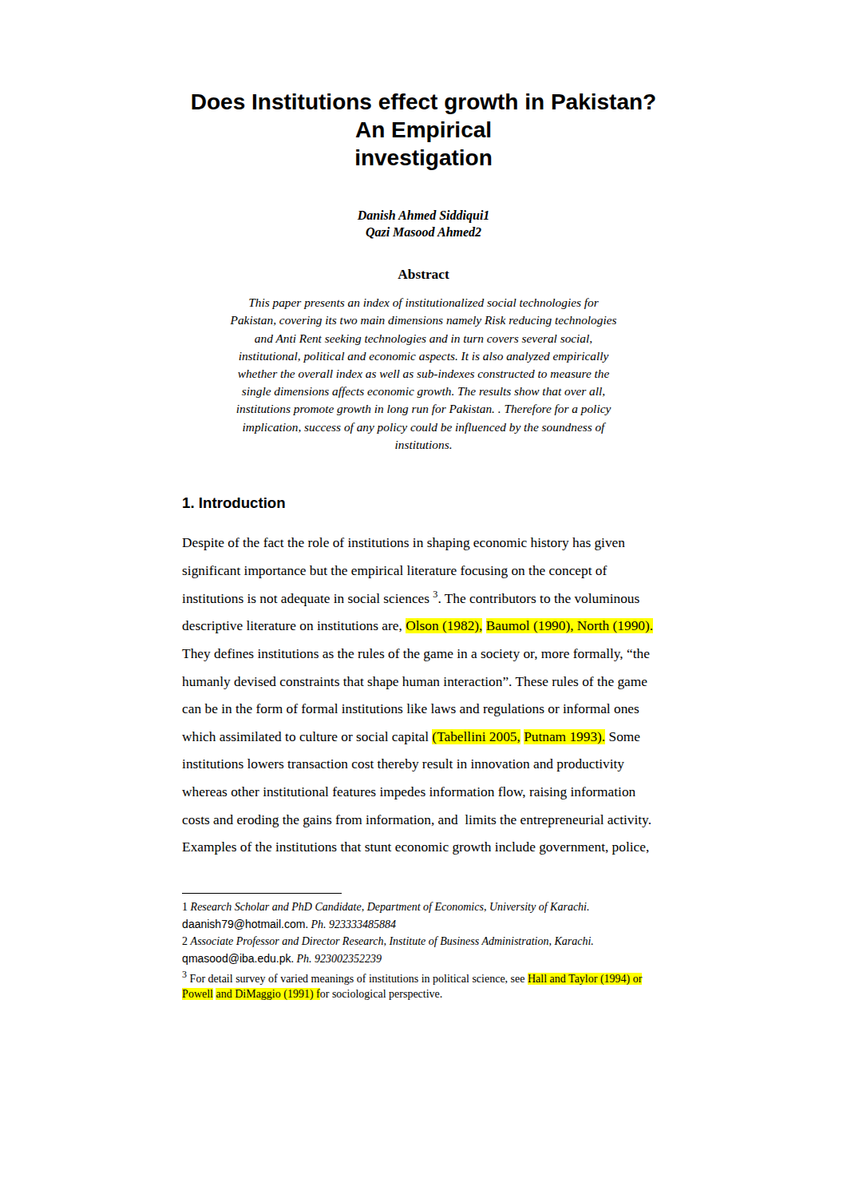Does Institutions effect growth in Pakistan? An Empirical
investigation
Danish Ahmed Siddiqui1
Qazi Masood Ahmed2
Abstract
This paper presents an index of institutionalized social technologies for Pakistan, covering its two main dimensions namely Risk reducing technologies and Anti Rent seeking technologies and in turn covers several social, institutional, political and economic aspects. It is also analyzed empirically whether the overall index as well as sub-indexes constructed to measure the single dimensions affects economic growth. The results show that over all, institutions promote growth in long run for Pakistan. . Therefore for a policy implication, success of any policy could be influenced by the soundness of institutions.
1. Introduction
Despite of the fact the role of institutions in shaping economic history has given significant importance but the empirical literature focusing on the concept of institutions is not adequate in social sciences 3. The contributors to the voluminous descriptive literature on institutions are, Olson (1982), Baumol (1990), North (1990). They defines institutions as the rules of the game in a society or, more formally, “the humanly devised constraints that shape human interaction”. These rules of the game can be in the form of formal institutions like laws and regulations or informal ones which assimilated to culture or social capital (Tabellini 2005, Putnam 1993). Some institutions lowers transaction cost thereby result in innovation and productivity whereas other institutional features impedes information flow, raising information costs and eroding the gains from information, and limits the entrepreneurial activity. Examples of the institutions that stunt economic growth include government, police,
1 Research Scholar and PhD Candidate, Department of Economics, University of Karachi.
daanish79@hotmail.com. Ph. 923333485884
2 Associate Professor and Director Research, Institute of Business Administration, Karachi.
qmasood@iba.edu.pk. Ph. 923002352239
3 For detail survey of varied meanings of institutions in political science, see Hall and Taylor (1994) or Powell and DiMaggio (1991) for sociological perspective.